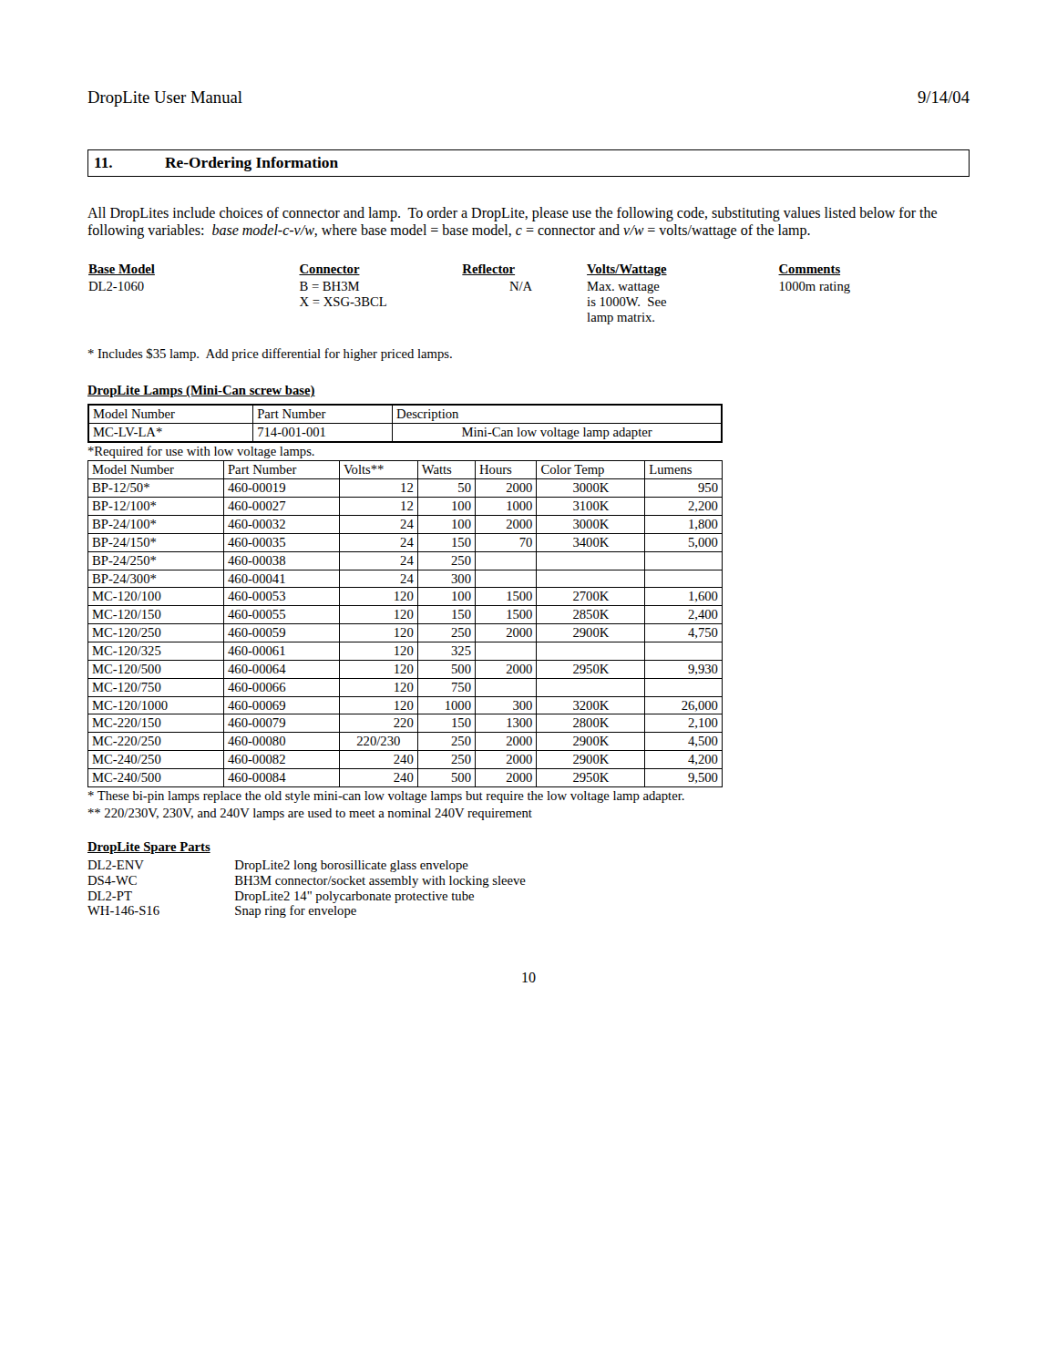DropLite User Manual
9/14/04
11. Re-Ordering Information
All DropLites include choices of connector and lamp. To order a DropLite, please use the following code, substituting values listed below for the following variables: base model-c-v/w, where base model = base model, c = connector and v/w = volts/wattage of the lamp.
| Base Model | Connector | Reflector | Volts/Wattage | Comments |
| --- | --- | --- | --- | --- |
| DL2-1060 | B = BH3M X = XSG-3BCL | N/A | Max. wattage is 1000W. See lamp matrix. | 1000m rating |
* Includes $35 lamp. Add price differential for higher priced lamps.
DropLite Lamps (Mini-Can screw base)
| Model Number | Part Number | Description |
| MC-LV-LA* | 714-001-001 | Mini-Can low voltage lamp adapter |
*Required for use with low voltage lamps.
| Model Number | Part Number | Volts** | Watts | Hours | Color Temp | Lumens |
| BP-12/50* | 460-00019 | 12 | 50 | 2000 | 3000K | 950 |
| BP-12/100* | 460-00027 | 12 | 100 | 1000 | 3100K | 2,200 |
| BP-24/100* | 460-00032 | 24 | 100 | 2000 | 3000K | 1,800 |
| BP-24/150* | 460-00035 | 24 | 150 | 70 | 3400K | 5,000 |
| BP-24/250* | 460-00038 | 24 | 250 | | | |
| BP-24/300* | 460-00041 | 24 | 300 | | | |
| MC-120/100 | 460-00053 | 120 | 100 | 1500 | 2700K | 1,600 |
| MC-120/150 | 460-00055 | 120 | 150 | 1500 | 2850K | 2,400 |
| MC-120/250 | 460-00059 | 120 | 250 | 2000 | 2900K | 4,750 |
| MC-120/325 | 460-00061 | 120 | 325 | | | |
| MC-120/500 | 460-00064 | 120 | 500 | 2000 | 2950K | 9,930 |
| MC-120/750 | 460-00066 | 120 | 750 | | | |
| MC-120/1000 | 460-00069 | 120 | 1000 | 300 | 3200K | 26,000 |
| MC-220/150 | 460-00079 | 220 | 150 | 1300 | 2800K | 2,100 |
| MC-220/250 | 460-00080 | 220/230 | 250 | 2000 | 2900K | 4,500 |
| MC-240/250 | 460-00082 | 240 | 250 | 2000 | 2900K | 4,200 |
| MC-240/500 | 460-00084 | 240 | 500 | 2000 | 2950K | 9,500 |
* These bi-pin lamps replace the old style mini-can low voltage lamps but require the low voltage lamp adapter.
** 220/230V, 230V, and 240V lamps are used to meet a nominal 240V requirement
DropLite Spare Parts
| DL2-ENV | DropLite2 long borosillicate glass envelope |
| DS4-WC | BH3M connector/socket assembly with locking sleeve |
| DL2-PT | DropLite2 14" polycarbonate protective tube |
| WH-146-S16 | Snap ring for envelope |
10